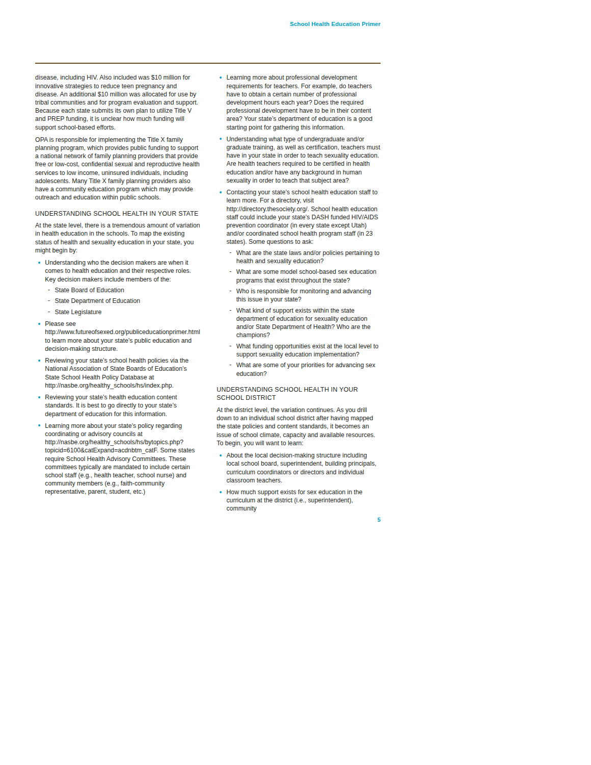School Health Education Primer
disease, including HIV. Also included was $10 million for innovative strategies to reduce teen pregnancy and disease. An additional $10 million was allocated for use by tribal communities and for program evaluation and support. Because each state submits its own plan to utilize Title V and PREP funding, it is unclear how much funding will support school-based efforts.
OPA is responsible for implementing the Title X family planning program, which provides public funding to support a national network of family planning providers that provide free or low-cost, confidential sexual and reproductive health services to low income, uninsured individuals, including adolescents. Many Title X family planning providers also have a community education program which may provide outreach and education within public schools.
Understanding School Health in Your State
At the state level, there is a tremendous amount of variation in health education in the schools. To map the existing status of health and sexuality education in your state, you might begin by:
Understanding who the decision makers are when it comes to health education and their respective roles. Key decision makers include members of the:
State Board of Education
State Department of Education
State Legislature
Please see http://www.futureofsexed.org/publiceducationprimer.html to learn more about your state’s public education and decision-making structure.
Reviewing your state’s school health policies via the National Association of State Boards of Education’s State School Health Policy Database at http://nasbe.org/healthy_schools/hs/index.php.
Reviewing your state’s health education content standards. It is best to go directly to your state’s department of education for this information.
Learning more about your state’s policy regarding coordinating or advisory councils at http://nasbe.org/healthy_schools/hs/bytopics.php?topicid=6100&catExpand=acdnbtm_catF. Some states require School Health Advisory Committees. These committees typically are mandated to include certain school staff (e.g., health teacher, school nurse) and community members (e.g., faith-community representative, parent, student, etc.)
Learning more about professional development requirements for teachers. For example, do teachers have to obtain a certain number of professional development hours each year? Does the required professional development have to be in their content area? Your state’s department of education is a good starting point for gathering this information.
Understanding what type of undergraduate and/or graduate training, as well as certification, teachers must have in your state in order to teach sexuality education. Are health teachers required to be certified in health education and/or have any background in human sexuality in order to teach that subject area?
Contacting your state’s school health education staff to learn more. For a directory, visit http://directory.thesociety.org/. School health education staff could include your state’s DASH funded HIV/AIDS prevention coordinator (in every state except Utah) and/or coordinated school health program staff (in 23 states). Some questions to ask:
What are the state laws and/or policies pertaining to health and sexuality education?
What are some model school-based sex education programs that exist throughout the state?
Who is responsible for monitoring and advancing this issue in your state?
What kind of support exists within the state department of education for sexuality education and/or State Department of Health? Who are the champions?
What funding opportunities exist at the local level to support sexuality education implementation?
What are some of your priorities for advancing sex education?
Understanding School Health in Your School District
At the district level, the variation continues. As you drill down to an individual school district after having mapped the state policies and content standards, it becomes an issue of school climate, capacity and available resources. To begin, you will want to learn:
About the local decision-making structure including local school board, superintendent, building principals, curriculum coordinators or directors and individual classroom teachers.
How much support exists for sex education in the curriculum at the district (i.e., superintendent), community
5